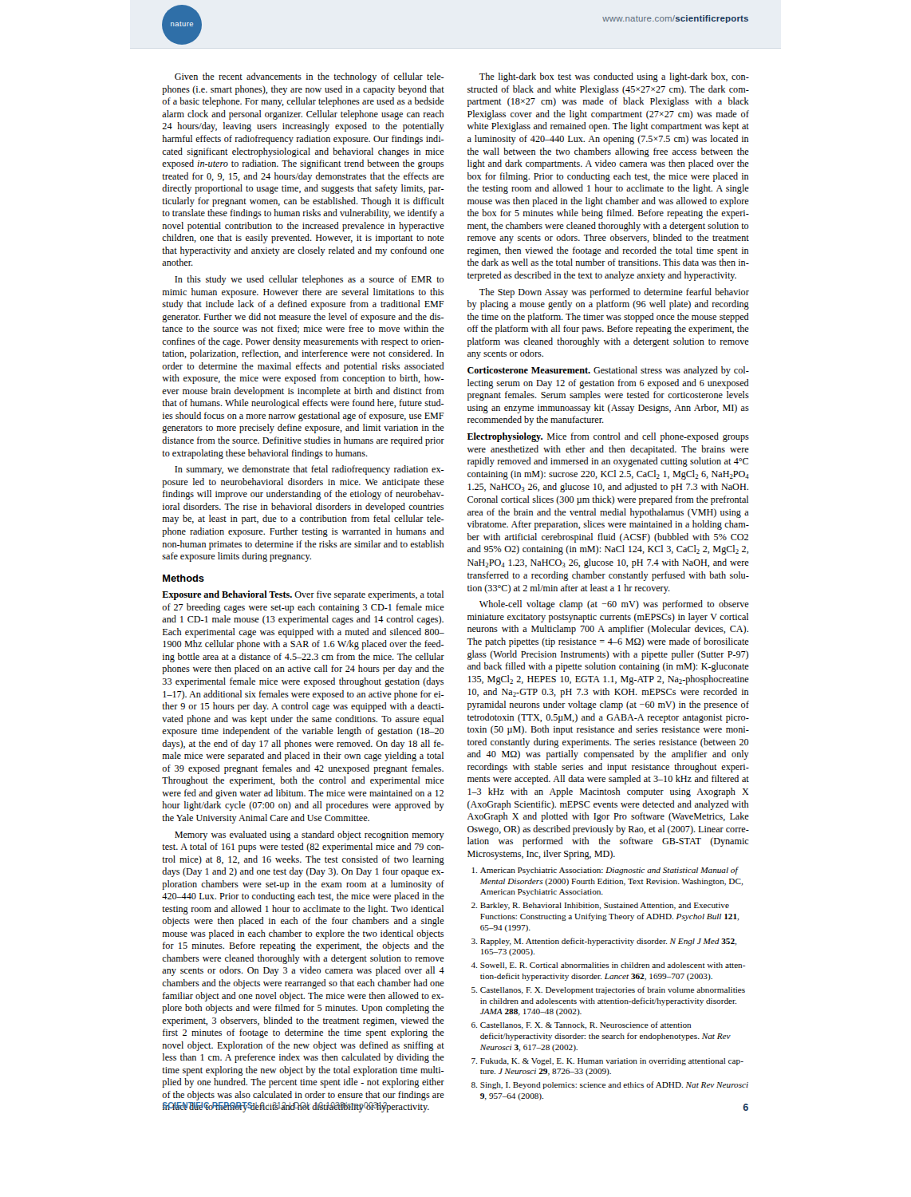nature
www.nature.com/scientificreports
Given the recent advancements in the technology of cellular telephones (i.e. smart phones), they are now used in a capacity beyond that of a basic telephone. For many, cellular telephones are used as a bedside alarm clock and personal organizer. Cellular telephone usage can reach 24 hours/day, leaving users increasingly exposed to the potentially harmful effects of radiofrequency radiation exposure. Our findings indicated significant electrophysiological and behavioral changes in mice exposed in-utero to radiation. The significant trend between the groups treated for 0, 9, 15, and 24 hours/day demonstrates that the effects are directly proportional to usage time, and suggests that safety limits, particularly for pregnant women, can be established. Though it is difficult to translate these findings to human risks and vulnerability, we identify a novel potential contribution to the increased prevalence in hyperactive children, one that is easily prevented. However, it is important to note that hyperactivity and anxiety are closely related and my confound one another.
In this study we used cellular telephones as a source of EMR to mimic human exposure. However there are several limitations to this study that include lack of a defined exposure from a traditional EMF generator. Further we did not measure the level of exposure and the distance to the source was not fixed; mice were free to move within the confines of the cage. Power density measurements with respect to orientation, polarization, reflection, and interference were not considered. In order to determine the maximal effects and potential risks associated with exposure, the mice were exposed from conception to birth, however mouse brain development is incomplete at birth and distinct from that of humans. While neurological effects were found here, future studies should focus on a more narrow gestational age of exposure, use EMF generators to more precisely define exposure, and limit variation in the distance from the source. Definitive studies in humans are required prior to extrapolating these behavioral findings to humans.
In summary, we demonstrate that fetal radiofrequency radiation exposure led to neurobehavioral disorders in mice. We anticipate these findings will improve our understanding of the etiology of neurobehavioral disorders. The rise in behavioral disorders in developed countries may be, at least in part, due to a contribution from fetal cellular telephone radiation exposure. Further testing is warranted in humans and non-human primates to determine if the risks are similar and to establish safe exposure limits during pregnancy.
Methods
Exposure and Behavioral Tests. Over five separate experiments, a total of 27 breeding cages were set-up each containing 3 CD-1 female mice and 1 CD-1 male mouse (13 experimental cages and 14 control cages). Each experimental cage was equipped with a muted and silenced 800–1900 Mhz cellular phone with a SAR of 1.6 W/kg placed over the feeding bottle area at a distance of 4.5–22.3 cm from the mice. The cellular phones were then placed on an active call for 24 hours per day and the 33 experimental female mice were exposed throughout gestation (days 1–17). An additional six females were exposed to an active phone for either 9 or 15 hours per day. A control cage was equipped with a deactivated phone and was kept under the same conditions. To assure equal exposure time independent of the variable length of gestation (18–20 days), at the end of day 17 all phones were removed. On day 18 all female mice were separated and placed in their own cage yielding a total of 39 exposed pregnant females and 42 unexposed pregnant females. Throughout the experiment, both the control and experimental mice were fed and given water ad libitum. The mice were maintained on a 12 hour light/dark cycle (07:00 on) and all procedures were approved by the Yale University Animal Care and Use Committee.
Memory was evaluated using a standard object recognition memory test. A total of 161 pups were tested (82 experimental mice and 79 control mice) at 8, 12, and 16 weeks. The test consisted of two learning days (Day 1 and 2) and one test day (Day 3). On Day 1 four opaque exploration chambers were set-up in the exam room at a luminosity of 420–440 Lux. Prior to conducting each test, the mice were placed in the testing room and allowed 1 hour to acclimate to the light. Two identical objects were then placed in each of the four chambers and a single mouse was placed in each chamber to explore the two identical objects for 15 minutes. Before repeating the experiment, the objects and the chambers were cleaned thoroughly with a detergent solution to remove any scents or odors. On Day 3 a video camera was placed over all 4 chambers and the objects were rearranged so that each chamber had one familiar object and one novel object. The mice were then allowed to explore both objects and were filmed for 5 minutes. Upon completing the experiment, 3 observers, blinded to the treatment regimen, viewed the first 2 minutes of footage to determine the time spent exploring the novel object. Exploration of the new object was defined as sniffing at less than 1 cm. A preference index was then calculated by dividing the time spent exploring the new object by the total exploration time multiplied by one hundred. The percent time spent idle - not exploring either of the objects was also calculated in order to ensure that our findings are in fact due to memory deficits and not distractibility or hyperactivity.
The light-dark box test was conducted using a light-dark box, constructed of black and white Plexiglass (45×27×27 cm). The dark compartment (18×27 cm) was made of black Plexiglass with a black Plexiglass cover and the light compartment (27×27 cm) was made of white Plexiglass and remained open. The light compartment was kept at a luminosity of 420–440 Lux. An opening (7.5×7.5 cm) was located in the wall between the two chambers allowing free access between the light and dark compartments. A video camera was then placed over the box for filming. Prior to conducting each test, the mice were placed in the testing room and allowed 1 hour to acclimate to the light. A single mouse was then placed in the light chamber and was allowed to explore the box for 5 minutes while being filmed. Before repeating the experiment, the chambers were cleaned thoroughly with a detergent solution to remove any scents or odors. Three observers, blinded to the treatment regimen, then viewed the footage and recorded the total time spent in the dark as well as the total number of transitions. This data was then interpreted as described in the text to analyze anxiety and hyperactivity.
The Step Down Assay was performed to determine fearful behavior by placing a mouse gently on a platform (96 well plate) and recording the time on the platform. The timer was stopped once the mouse stepped off the platform with all four paws. Before repeating the experiment, the platform was cleaned thoroughly with a detergent solution to remove any scents or odors.
Corticosterone Measurement. Gestational stress was analyzed by collecting serum on Day 12 of gestation from 6 exposed and 6 unexposed pregnant females. Serum samples were tested for corticosterone levels using an enzyme immunoassay kit (Assay Designs, Ann Arbor, MI) as recommended by the manufacturer.
Electrophysiology. Mice from control and cell phone-exposed groups were anesthetized with ether and then decapitated. The brains were rapidly removed and immersed in an oxygenated cutting solution at 4°C containing (in mM): sucrose 220, KCl 2.5, CaCl2 1, MgCl2 6, NaH2PO4 1.25, NaHCO3 26, and glucose 10, and adjusted to pH 7.3 with NaOH. Coronal cortical slices (300 µm thick) were prepared from the prefrontal area of the brain and the ventral medial hypothalamus (VMH) using a vibratome. After preparation, slices were maintained in a holding chamber with artificial cerebrospinal fluid (ACSF) (bubbled with 5% CO2 and 95% O2) containing (in mM): NaCl 124, KCl 3, CaCl2 2, MgCl2 2, NaH2PO4 1.23, NaHCO3 26, glucose 10, pH 7.4 with NaOH, and were transferred to a recording chamber constantly perfused with bath solution (33°C) at 2 ml/min after at least a 1 hr recovery.
Whole-cell voltage clamp (at −60 mV) was performed to observe miniature excitatory postsynaptic currents (mEPSCs) in layer V cortical neurons with a Multiclamp 700 A amplifier (Molecular devices, CA). The patch pipettes (tip resistance = 4–6 MΩ) were made of borosilicate glass (World Precision Instruments) with a pipette puller (Sutter P-97) and back filled with a pipette solution containing (in mM): K-gluconate 135, MgCl2 2, HEPES 10, EGTA 1.1, Mg-ATP 2, Na2-phosphocreatine 10, and Na2-GTP 0.3, pH 7.3 with KOH. mEPSCs were recorded in pyramidal neurons under voltage clamp (at −60 mV) in the presence of tetrodotoxin (TTX, 0.5µM,) and a GABA-A receptor antagonist picrotoxin (50 µM). Both input resistance and series resistance were monitored constantly during experiments. The series resistance (between 20 and 40 MΩ) was partially compensated by the amplifier and only recordings with stable series and input resistance throughout experiments were accepted. All data were sampled at 3–10 kHz and filtered at 1–3 kHz with an Apple Macintosh computer using Axograph X (AxoGraph Scientific). mEPSC events were detected and analyzed with AxoGraph X and plotted with Igor Pro software (WaveMetrics, Lake Oswego, OR) as described previously by Rao, et al (2007). Linear correlation was performed with the software GB-STAT (Dynamic Microsystems, Inc, ilver Spring, MD).
American Psychiatric Association: Diagnostic and Statistical Manual of Mental Disorders (2000) Fourth Edition, Text Revision. Washington, DC, American Psychiatric Association.
Barkley, R. Behavioral Inhibition, Sustained Attention, and Executive Functions: Constructing a Unifying Theory of ADHD. Psychol Bull 121, 65–94 (1997).
Rappley, M. Attention deficit-hyperactivity disorder. N Engl J Med 352, 165–73 (2005).
Sowell, E. R. Cortical abnormalities in children and adolescent with attention-deficit hyperactivity disorder. Lancet 362, 1699–707 (2003).
Castellanos, F. X. Development trajectories of brain volume abnormalities in children and adolescents with attention-deficit/hyperactivity disorder. JAMA 288, 1740–48 (2002).
Castellanos, F. X. & Tannock, R. Neuroscience of attention deficit/hyperactivity disorder: the search for endophenotypes. Nat Rev Neurosci 3, 617–28 (2002).
Fukuda, K. & Vogel, E. K. Human variation in overriding attentional capture. J Neurosci 29, 8726–33 (2009).
Singh, I. Beyond polemics: science and ethics of ADHD. Nat Rev Neurosci 9, 957–64 (2008).
SCIENTIFIC REPORTS | 2 : 312 | DOI: 10.1038/srep00312
6